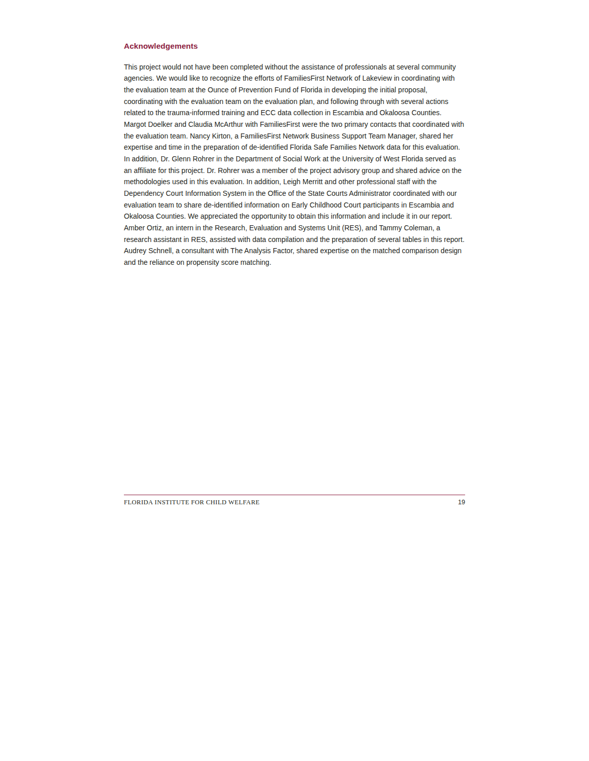Acknowledgements
This project would not have been completed without the assistance of professionals at several community agencies. We would like to recognize the efforts of FamiliesFirst Network of Lakeview in coordinating with the evaluation team at the Ounce of Prevention Fund of Florida in developing the initial proposal, coordinating with the evaluation team on the evaluation plan, and following through with several actions related to the trauma-informed training and ECC data collection in Escambia and Okaloosa Counties. Margot Doelker and Claudia McArthur with FamiliesFirst were the two primary contacts that coordinated with the evaluation team. Nancy Kirton, a FamiliesFirst Network Business Support Team Manager, shared her expertise and time in the preparation of de-identified Florida Safe Families Network data for this evaluation. In addition, Dr. Glenn Rohrer in the Department of Social Work at the University of West Florida served as an affiliate for this project. Dr. Rohrer was a member of the project advisory group and shared advice on the methodologies used in this evaluation. In addition, Leigh Merritt and other professional staff with the Dependency Court Information System in the Office of the State Courts Administrator coordinated with our evaluation team to share de-identified information on Early Childhood Court participants in Escambia and Okaloosa Counties. We appreciated the opportunity to obtain this information and include it in our report. Amber Ortiz, an intern in the Research, Evaluation and Systems Unit (RES), and Tammy Coleman, a research assistant in RES, assisted with data compilation and the preparation of several tables in this report. Audrey Schnell, a consultant with The Analysis Factor, shared expertise on the matched comparison design and the reliance on propensity score matching.
FLORIDA INSTITUTE FOR CHILD WELFARE 19